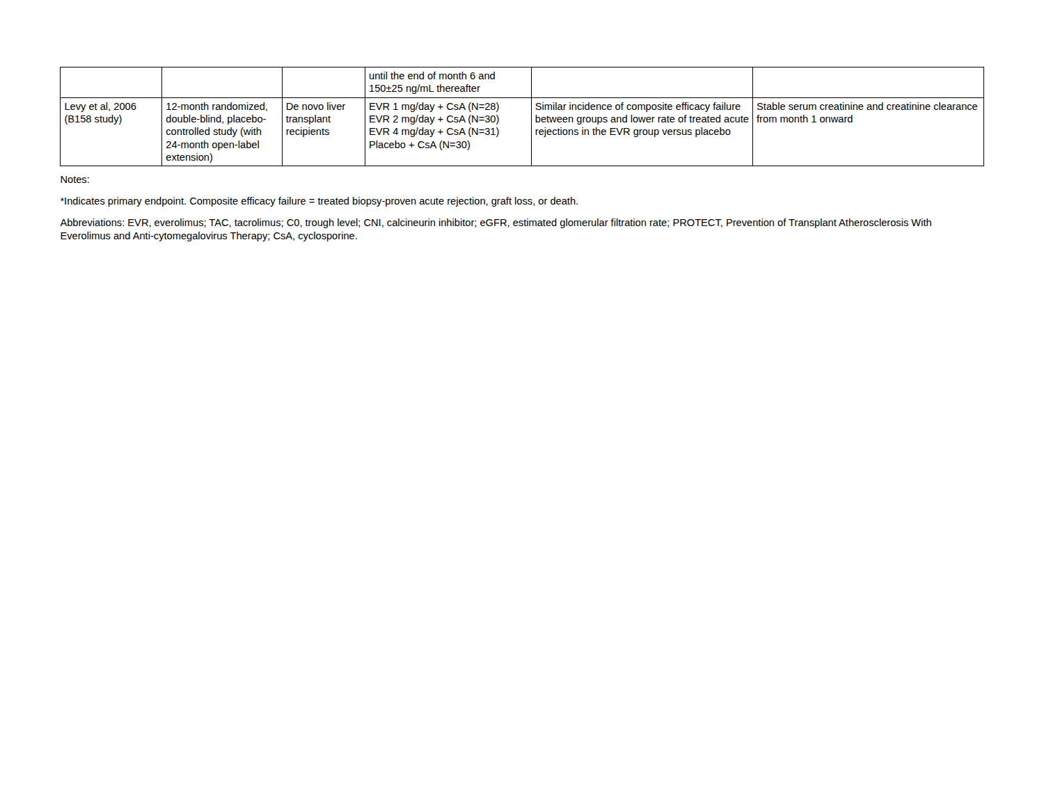| | | | until the end of month 6 and 150±25 ng/mL thereafter | | |
| Levy et al, 2006 (B158 study) | 12-month randomized, double-blind, placebo-controlled study (with 24-month open-label extension) | De novo liver transplant recipients | EVR 1 mg/day + CsA (N=28) EVR 2 mg/day + CsA (N=30) EVR 4 mg/day + CsA (N=31) Placebo + CsA (N=30) | Similar incidence of composite efficacy failure between groups and lower rate of treated acute rejections in the EVR group versus placebo | Stable serum creatinine and creatinine clearance from month 1 onward |
Notes:
*Indicates primary endpoint. Composite efficacy failure = treated biopsy-proven acute rejection, graft loss, or death.
Abbreviations: EVR, everolimus; TAC, tacrolimus; C0, trough level; CNI, calcineurin inhibitor; eGFR, estimated glomerular filtration rate; PROTECT, Prevention of Transplant Atherosclerosis With Everolimus and Anti-cytomegalovirus Therapy; CsA, cyclosporine.